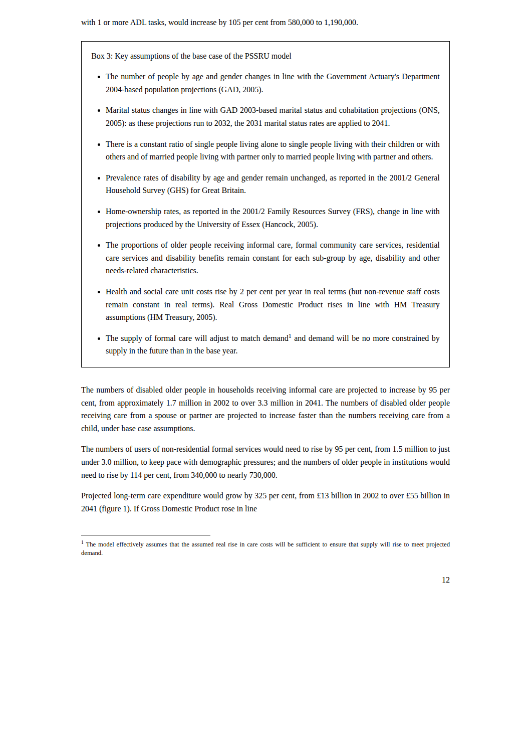with 1 or more ADL tasks, would increase by 105 per cent from 580,000 to 1,190,000.
Box 3: Key assumptions of the base case of the PSSRU model
The number of people by age and gender changes in line with the Government Actuary's Department 2004-based population projections (GAD, 2005).
Marital status changes in line with GAD 2003-based marital status and cohabitation projections (ONS, 2005): as these projections run to 2032, the 2031 marital status rates are applied to 2041.
There is a constant ratio of single people living alone to single people living with their children or with others and of married people living with partner only to married people living with partner and others.
Prevalence rates of disability by age and gender remain unchanged, as reported in the 2001/2 General Household Survey (GHS) for Great Britain.
Home-ownership rates, as reported in the 2001/2 Family Resources Survey (FRS), change in line with projections produced by the University of Essex (Hancock, 2005).
The proportions of older people receiving informal care, formal community care services, residential care services and disability benefits remain constant for each sub-group by age, disability and other needs-related characteristics.
Health and social care unit costs rise by 2 per cent per year in real terms (but non-revenue staff costs remain constant in real terms). Real Gross Domestic Product rises in line with HM Treasury assumptions (HM Treasury, 2005).
The supply of formal care will adjust to match demand1 and demand will be no more constrained by supply in the future than in the base year.
The numbers of disabled older people in households receiving informal care are projected to increase by 95 per cent, from approximately 1.7 million in 2002 to over 3.3 million in 2041. The numbers of disabled older people receiving care from a spouse or partner are projected to increase faster than the numbers receiving care from a child, under base case assumptions.
The numbers of users of non-residential formal services would need to rise by 95 per cent, from 1.5 million to just under 3.0 million, to keep pace with demographic pressures; and the numbers of older people in institutions would need to rise by 114 per cent, from 340,000 to nearly 730,000.
Projected long-term care expenditure would grow by 325 per cent, from £13 billion in 2002 to over £55 billion in 2041 (figure 1). If Gross Domestic Product rose in line
1 The model effectively assumes that the assumed real rise in care costs will be sufficient to ensure that supply will rise to meet projected demand.
12